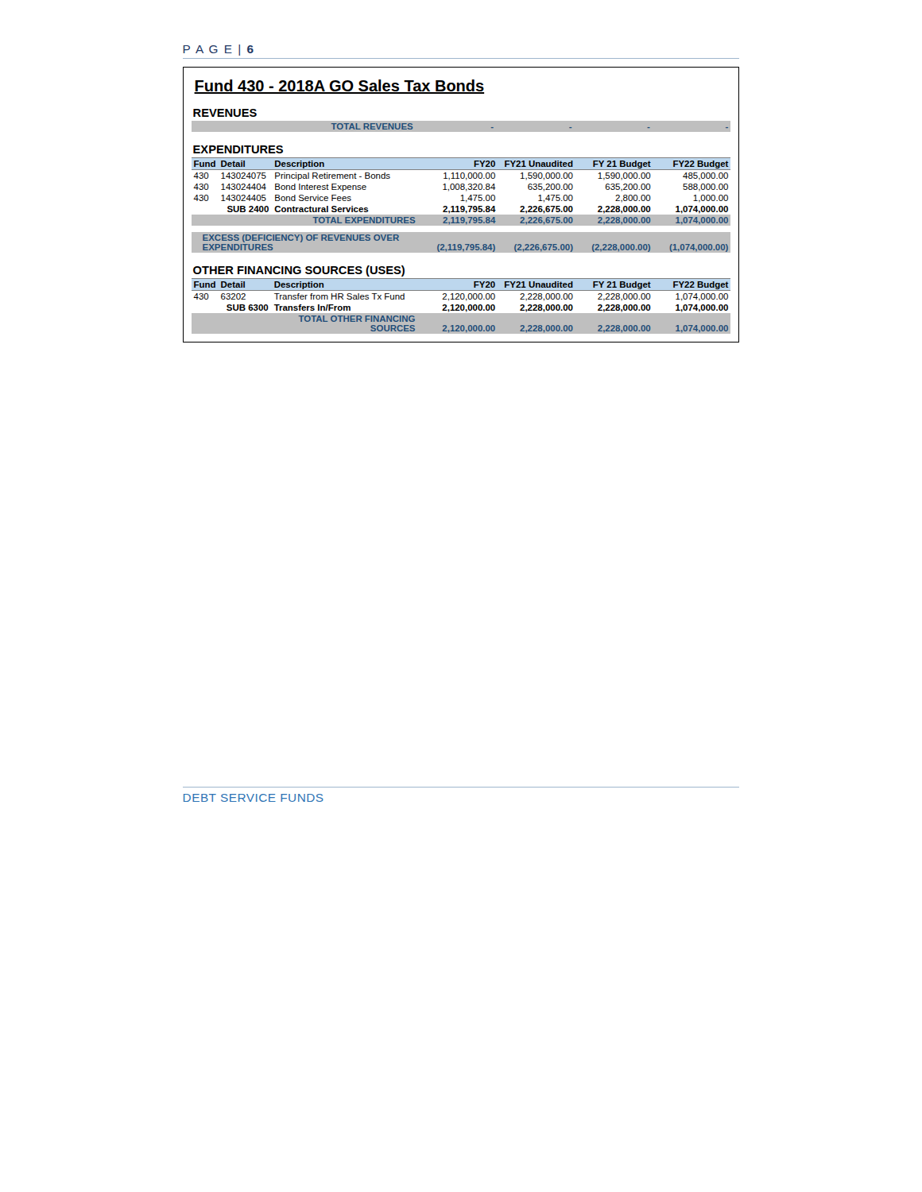P A G E | 6
Fund 430 - 2018A GO Sales Tax Bonds
REVENUES
| | | TOTAL REVENUES | - | - | - | - |
EXPENDITURES
| Fund | Detail | Description | FY20 | FY21 Unaudited | FY 21 Budget | FY22 Budget |
| --- | --- | --- | --- | --- | --- | --- |
| 430 | 143024075 | Principal Retirement - Bonds | 1,110,000.00 | 1,590,000.00 | 1,590,000.00 | 485,000.00 |
| 430 | 143024404 | Bond Interest Expense | 1,008,320.84 | 635,200.00 | 635,200.00 | 588,000.00 |
| 430 | 143024405 | Bond Service Fees | 1,475.00 | 1,475.00 | 2,800.00 | 1,000.00 |
| | SUB 2400 | Contractural Services | 2,119,795.84 | 2,226,675.00 | 2,228,000.00 | 1,074,000.00 |
| | | TOTAL EXPENDITURES | 2,119,795.84 | 2,226,675.00 | 2,228,000.00 | 1,074,000.00 |
| EXCESS (DEFICIENCY) OF REVENUES OVER EXPENDITURES | (2,119,795.84) | (2,226,675.00) | (2,228,000.00) | (1,074,000.00) |
OTHER FINANCING SOURCES (USES)
| Fund | Detail | Description | FY20 | FY21 Unaudited | FY 21 Budget | FY22 Budget |
| --- | --- | --- | --- | --- | --- | --- |
| 430 | 63202 | Transfer from HR Sales Tx Fund | 2,120,000.00 | 2,228,000.00 | 2,228,000.00 | 1,074,000.00 |
| | SUB 6300 | Transfers In/From | 2,120,000.00 | 2,228,000.00 | 2,228,000.00 | 1,074,000.00 |
| | | TOTAL OTHER FINANCING SOURCES | 2,120,000.00 | 2,228,000.00 | 2,228,000.00 | 1,074,000.00 |
DEBT SERVICE FUNDS